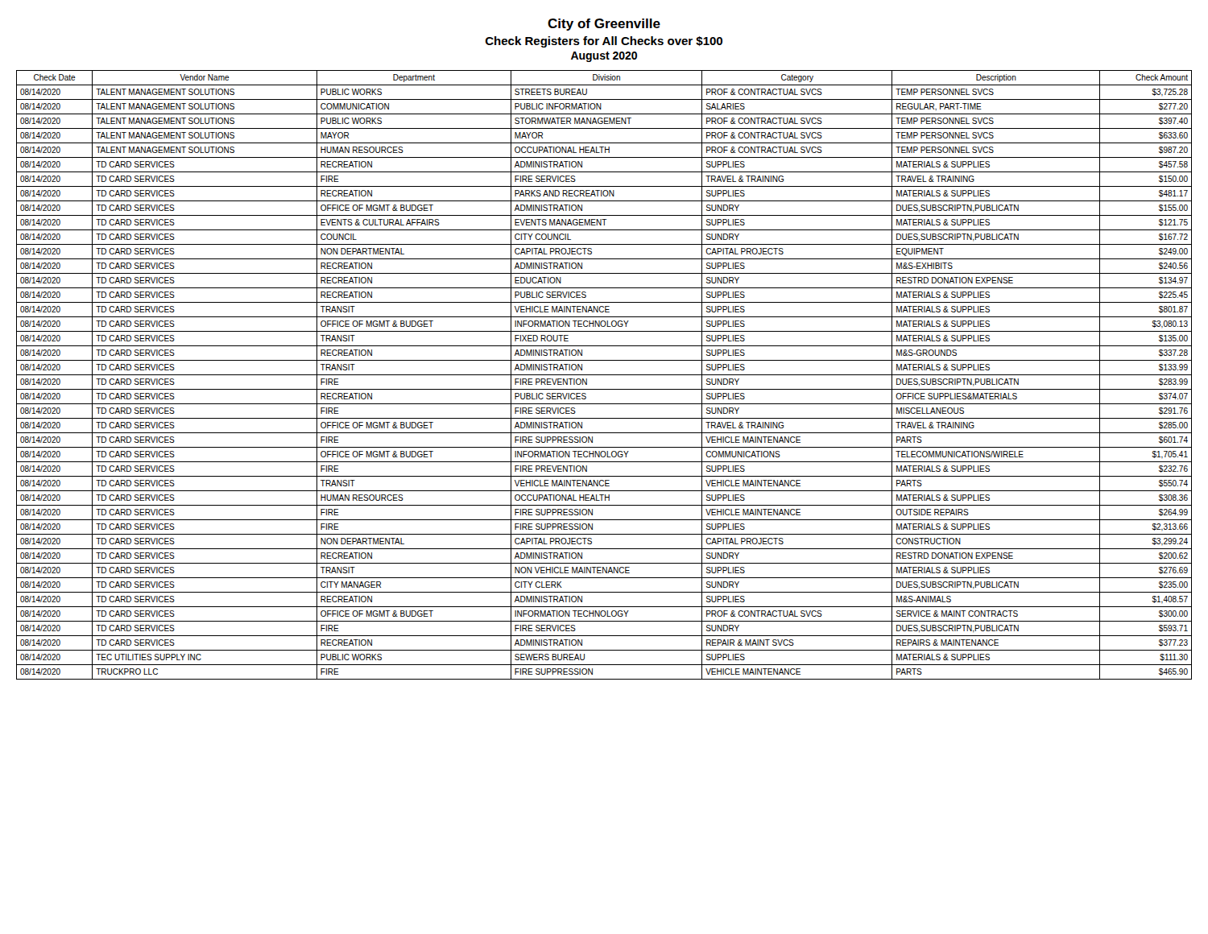City of Greenville
Check Registers for All Checks over $100
August 2020
| Check Date | Vendor Name | Department | Division | Category | Description | Check Amount |
| --- | --- | --- | --- | --- | --- | --- |
| 08/14/2020 | TALENT MANAGEMENT SOLUTIONS | PUBLIC WORKS | STREETS BUREAU | PROF & CONTRACTUAL SVCS | TEMP PERSONNEL SVCS | $3,725.28 |
| 08/14/2020 | TALENT MANAGEMENT SOLUTIONS | COMMUNICATION | PUBLIC INFORMATION | SALARIES | REGULAR, PART-TIME | $277.20 |
| 08/14/2020 | TALENT MANAGEMENT SOLUTIONS | PUBLIC WORKS | STORMWATER MANAGEMENT | PROF & CONTRACTUAL SVCS | TEMP PERSONNEL SVCS | $397.40 |
| 08/14/2020 | TALENT MANAGEMENT SOLUTIONS | MAYOR | MAYOR | PROF & CONTRACTUAL SVCS | TEMP PERSONNEL SVCS | $633.60 |
| 08/14/2020 | TALENT MANAGEMENT SOLUTIONS | HUMAN RESOURCES | OCCUPATIONAL HEALTH | PROF & CONTRACTUAL SVCS | TEMP PERSONNEL SVCS | $987.20 |
| 08/14/2020 | TD CARD SERVICES | RECREATION | ADMINISTRATION | SUPPLIES | MATERIALS & SUPPLIES | $457.58 |
| 08/14/2020 | TD CARD SERVICES | FIRE | FIRE SERVICES | TRAVEL & TRAINING | TRAVEL & TRAINING | $150.00 |
| 08/14/2020 | TD CARD SERVICES | RECREATION | PARKS AND RECREATION | SUPPLIES | MATERIALS & SUPPLIES | $481.17 |
| 08/14/2020 | TD CARD SERVICES | OFFICE OF MGMT & BUDGET | ADMINISTRATION | SUNDRY | DUES,SUBSCRIPTN,PUBLICATN | $155.00 |
| 08/14/2020 | TD CARD SERVICES | EVENTS & CULTURAL AFFAIRS | EVENTS MANAGEMENT | SUPPLIES | MATERIALS & SUPPLIES | $121.75 |
| 08/14/2020 | TD CARD SERVICES | COUNCIL | CITY COUNCIL | SUNDRY | DUES,SUBSCRIPTN,PUBLICATN | $167.72 |
| 08/14/2020 | TD CARD SERVICES | NON DEPARTMENTAL | CAPITAL PROJECTS | CAPITAL PROJECTS | EQUIPMENT | $249.00 |
| 08/14/2020 | TD CARD SERVICES | RECREATION | ADMINISTRATION | SUPPLIES | M&S-EXHIBITS | $240.56 |
| 08/14/2020 | TD CARD SERVICES | RECREATION | EDUCATION | SUNDRY | RESTRD DONATION EXPENSE | $134.97 |
| 08/14/2020 | TD CARD SERVICES | RECREATION | PUBLIC SERVICES | SUPPLIES | MATERIALS & SUPPLIES | $225.45 |
| 08/14/2020 | TD CARD SERVICES | TRANSIT | VEHICLE MAINTENANCE | SUPPLIES | MATERIALS & SUPPLIES | $801.87 |
| 08/14/2020 | TD CARD SERVICES | OFFICE OF MGMT & BUDGET | INFORMATION TECHNOLOGY | SUPPLIES | MATERIALS & SUPPLIES | $3,080.13 |
| 08/14/2020 | TD CARD SERVICES | TRANSIT | FIXED ROUTE | SUPPLIES | MATERIALS & SUPPLIES | $135.00 |
| 08/14/2020 | TD CARD SERVICES | RECREATION | ADMINISTRATION | SUPPLIES | M&S-GROUNDS | $337.28 |
| 08/14/2020 | TD CARD SERVICES | TRANSIT | ADMINISTRATION | SUPPLIES | MATERIALS & SUPPLIES | $133.99 |
| 08/14/2020 | TD CARD SERVICES | FIRE | FIRE PREVENTION | SUNDRY | DUES,SUBSCRIPTN,PUBLICATN | $283.99 |
| 08/14/2020 | TD CARD SERVICES | RECREATION | PUBLIC SERVICES | SUPPLIES | OFFICE SUPPLIES&MATERIALS | $374.07 |
| 08/14/2020 | TD CARD SERVICES | FIRE | FIRE SERVICES | SUNDRY | MISCELLANEOUS | $291.76 |
| 08/14/2020 | TD CARD SERVICES | OFFICE OF MGMT & BUDGET | ADMINISTRATION | TRAVEL & TRAINING | TRAVEL & TRAINING | $285.00 |
| 08/14/2020 | TD CARD SERVICES | FIRE | FIRE SUPPRESSION | VEHICLE MAINTENANCE | PARTS | $601.74 |
| 08/14/2020 | TD CARD SERVICES | OFFICE OF MGMT & BUDGET | INFORMATION TECHNOLOGY | COMMUNICATIONS | TELECOMMUNICATIONS/WIRELE | $1,705.41 |
| 08/14/2020 | TD CARD SERVICES | FIRE | FIRE PREVENTION | SUPPLIES | MATERIALS & SUPPLIES | $232.76 |
| 08/14/2020 | TD CARD SERVICES | TRANSIT | VEHICLE MAINTENANCE | VEHICLE MAINTENANCE | PARTS | $550.74 |
| 08/14/2020 | TD CARD SERVICES | HUMAN RESOURCES | OCCUPATIONAL HEALTH | SUPPLIES | MATERIALS & SUPPLIES | $308.36 |
| 08/14/2020 | TD CARD SERVICES | FIRE | FIRE SUPPRESSION | VEHICLE MAINTENANCE | OUTSIDE REPAIRS | $264.99 |
| 08/14/2020 | TD CARD SERVICES | FIRE | FIRE SUPPRESSION | SUPPLIES | MATERIALS & SUPPLIES | $2,313.66 |
| 08/14/2020 | TD CARD SERVICES | NON DEPARTMENTAL | CAPITAL PROJECTS | CAPITAL PROJECTS | CONSTRUCTION | $3,299.24 |
| 08/14/2020 | TD CARD SERVICES | RECREATION | ADMINISTRATION | SUNDRY | RESTRD DONATION EXPENSE | $200.62 |
| 08/14/2020 | TD CARD SERVICES | TRANSIT | NON VEHICLE MAINTENANCE | SUPPLIES | MATERIALS & SUPPLIES | $276.69 |
| 08/14/2020 | TD CARD SERVICES | CITY MANAGER | CITY CLERK | SUNDRY | DUES,SUBSCRIPTN,PUBLICATN | $235.00 |
| 08/14/2020 | TD CARD SERVICES | RECREATION | ADMINISTRATION | SUPPLIES | M&S-ANIMALS | $1,408.57 |
| 08/14/2020 | TD CARD SERVICES | OFFICE OF MGMT & BUDGET | INFORMATION TECHNOLOGY | PROF & CONTRACTUAL SVCS | SERVICE & MAINT CONTRACTS | $300.00 |
| 08/14/2020 | TD CARD SERVICES | FIRE | FIRE SERVICES | SUNDRY | DUES,SUBSCRIPTN,PUBLICATN | $593.71 |
| 08/14/2020 | TD CARD SERVICES | RECREATION | ADMINISTRATION | REPAIR & MAINT SVCS | REPAIRS & MAINTENANCE | $377.23 |
| 08/14/2020 | TEC UTILITIES SUPPLY INC | PUBLIC WORKS | SEWERS BUREAU | SUPPLIES | MATERIALS & SUPPLIES | $111.30 |
| 08/14/2020 | TRUCKPRO LLC | FIRE | FIRE SUPPRESSION | VEHICLE MAINTENANCE | PARTS | $465.90 |